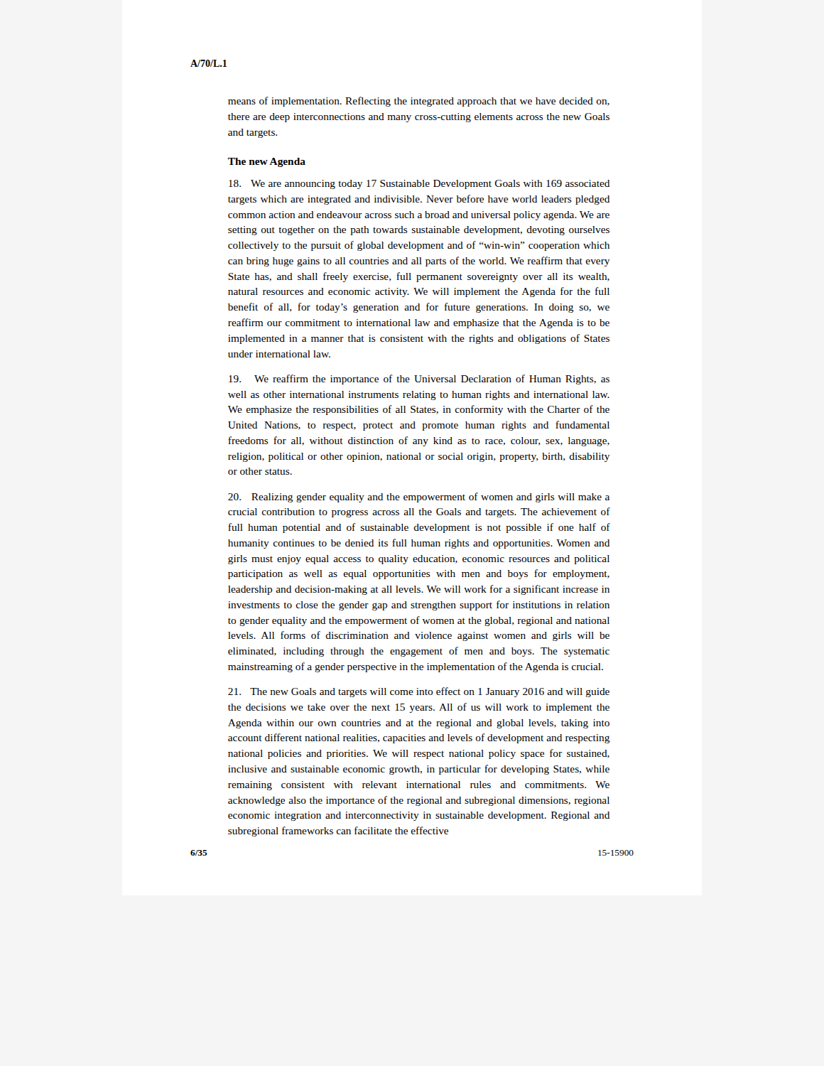A/70/L.1
means of implementation. Reflecting the integrated approach that we have decided on, there are deep interconnections and many cross-cutting elements across the new Goals and targets.
The new Agenda
18. We are announcing today 17 Sustainable Development Goals with 169 associated targets which are integrated and indivisible. Never before have world leaders pledged common action and endeavour across such a broad and universal policy agenda. We are setting out together on the path towards sustainable development, devoting ourselves collectively to the pursuit of global development and of “win-win” cooperation which can bring huge gains to all countries and all parts of the world. We reaffirm that every State has, and shall freely exercise, full permanent sovereignty over all its wealth, natural resources and economic activity. We will implement the Agenda for the full benefit of all, for today’s generation and for future generations. In doing so, we reaffirm our commitment to international law and emphasize that the Agenda is to be implemented in a manner that is consistent with the rights and obligations of States under international law.
19. We reaffirm the importance of the Universal Declaration of Human Rights, as well as other international instruments relating to human rights and international law. We emphasize the responsibilities of all States, in conformity with the Charter of the United Nations, to respect, protect and promote human rights and fundamental freedoms for all, without distinction of any kind as to race, colour, sex, language, religion, political or other opinion, national or social origin, property, birth, disability or other status.
20. Realizing gender equality and the empowerment of women and girls will make a crucial contribution to progress across all the Goals and targets. The achievement of full human potential and of sustainable development is not possible if one half of humanity continues to be denied its full human rights and opportunities. Women and girls must enjoy equal access to quality education, economic resources and political participation as well as equal opportunities with men and boys for employment, leadership and decision-making at all levels. We will work for a significant increase in investments to close the gender gap and strengthen support for institutions in relation to gender equality and the empowerment of women at the global, regional and national levels. All forms of discrimination and violence against women and girls will be eliminated, including through the engagement of men and boys. The systematic mainstreaming of a gender perspective in the implementation of the Agenda is crucial.
21. The new Goals and targets will come into effect on 1 January 2016 and will guide the decisions we take over the next 15 years. All of us will work to implement the Agenda within our own countries and at the regional and global levels, taking into account different national realities, capacities and levels of development and respecting national policies and priorities. We will respect national policy space for sustained, inclusive and sustainable economic growth, in particular for developing States, while remaining consistent with relevant international rules and commitments. We acknowledge also the importance of the regional and subregional dimensions, regional economic integration and interconnectivity in sustainable development. Regional and subregional frameworks can facilitate the effective
6/35 15-15900